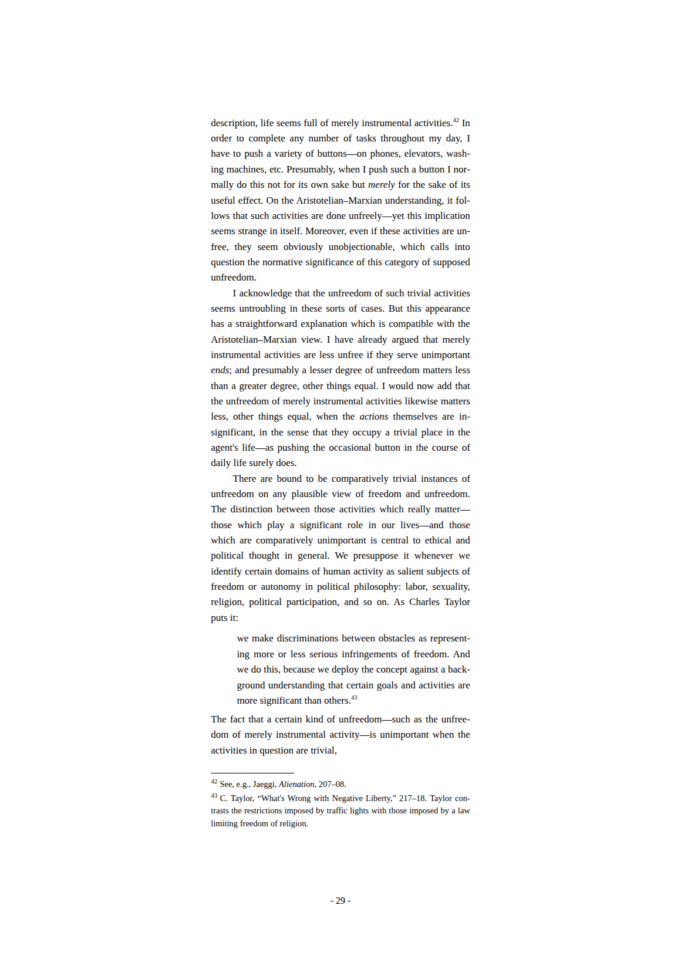description, life seems full of merely instrumental activities.42 In order to complete any number of tasks throughout my day, I have to push a variety of buttons—on phones, elevators, washing machines, etc. Presumably, when I push such a button I normally do this not for its own sake but merely for the sake of its useful effect. On the Aristotelian–Marxian understanding, it follows that such activities are done unfreely—yet this implication seems strange in itself. Moreover, even if these activities are unfree, they seem obviously unobjectionable, which calls into question the normative significance of this category of supposed unfreedom.
I acknowledge that the unfreedom of such trivial activities seems untroubling in these sorts of cases. But this appearance has a straightforward explanation which is compatible with the Aristotelian–Marxian view. I have already argued that merely instrumental activities are less unfree if they serve unimportant ends; and presumably a lesser degree of unfreedom matters less than a greater degree, other things equal. I would now add that the unfreedom of merely instrumental activities likewise matters less, other things equal, when the actions themselves are insignificant, in the sense that they occupy a trivial place in the agent's life—as pushing the occasional button in the course of daily life surely does.
There are bound to be comparatively trivial instances of unfreedom on any plausible view of freedom and unfreedom. The distinction between those activities which really matter—those which play a significant role in our lives—and those which are comparatively unimportant is central to ethical and political thought in general. We presuppose it whenever we identify certain domains of human activity as salient subjects of freedom or autonomy in political philosophy: labor, sexuality, religion, political participation, and so on. As Charles Taylor puts it:
we make discriminations between obstacles as representing more or less serious infringements of freedom. And we do this, because we deploy the concept against a background understanding that certain goals and activities are more significant than others.43
The fact that a certain kind of unfreedom—such as the unfreedom of merely instrumental activity—is unimportant when the activities in question are trivial,
42 See, e.g., Jaeggi, Alienation, 207–08.
43 C. Taylor, “What's Wrong with Negative Liberty,” 217–18. Taylor contrasts the restrictions imposed by traffic lights with those imposed by a law limiting freedom of religion.
- 29 -